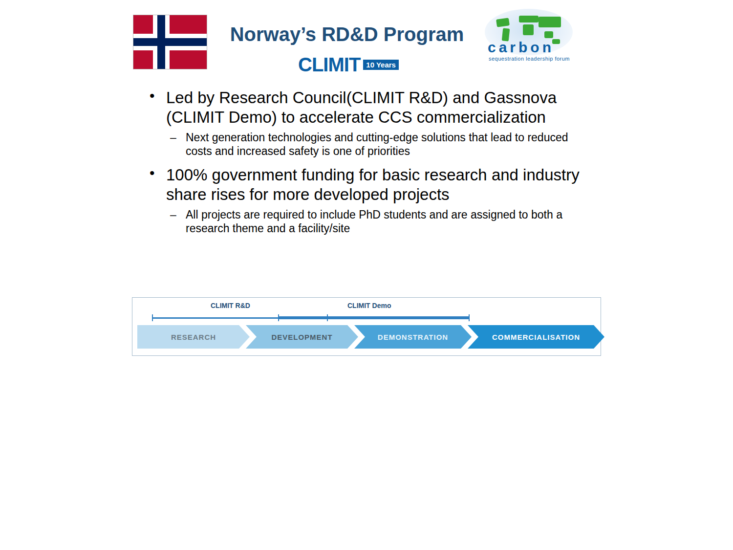Norway’s RD&D Program
CLIMIT 10 Years
carbon
sequestration leadership forum
Led by Research Council(CLIMIT R&D) and Gassnova (CLIMIT Demo) to accelerate CCS commercialization
Next generation technologies and cutting-edge solutions that lead to reduced costs and increased safety is one of priorities
100% government funding for basic research and industry share rises for more developed projects
All projects are required to include PhD students and are assigned to both a research theme and a facility/site
CLIMIT R&D CLIMIT Demo
RESEARCH
DEVELOPMENT
DEMONSTRATION
COMMERCIALISATION